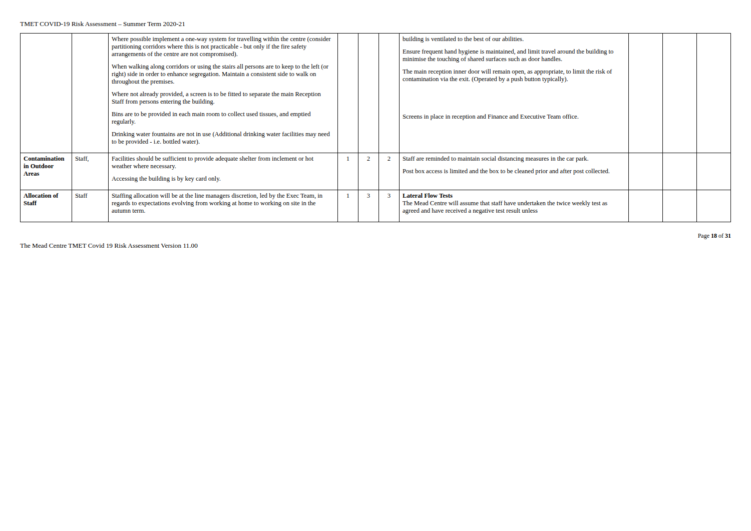TMET COVID-19 Risk Assessment – Summer Term 2020-21
| | | Where possible implement a one-way system for travelling within the centre (consider partitioning corridors where this is not practicable - but only if the fire safety arrangements of the centre are not compromised). When walking along corridors or using the stairs all persons are to keep to the left (or right) side in order to enhance segregation. Maintain a consistent side to walk on throughout the premises. Where not already provided, a screen is to be fitted to separate the main Reception Staff from persons entering the building. Bins are to be provided in each main room to collect used tissues, and emptied regularly. Drinking water fountains are not in use (Additional drinking water facilities may need to be provided - i.e. bottled water). | | | | building is ventilated to the best of our abilities. Ensure frequent hand hygiene is maintained, and limit travel around the building to minimise the touching of shared surfaces such as door handles. The main reception inner door will remain open, as appropriate, to limit the risk of contamination via the exit. (Operated by a push button typically). Screens in place in reception and Finance and Executive Team office. | | | |
| Contamination in Outdoor Areas | Staff, | Facilities should be sufficient to provide adequate shelter from inclement or hot weather where necessary. Accessing the building is by key card only. | 1 | 2 | 2 | Staff are reminded to maintain social distancing measures in the car park. Post box access is limited and the box to be cleaned prior and after post collected. | | | |
| Allocation of Staff | Staff | Staffing allocation will be at the line managers discretion, led by the Exec Team, in regards to expectations evolving from working at home to working on site in the autumn term. | 1 | 3 | 3 | Lateral Flow Tests The Mead Centre will assume that staff have undertaken the twice weekly test as agreed and have received a negative test result unless | | | |
Page 18 of 31
The Mead Centre TMET Covid 19 Risk Assessment Version 11.00